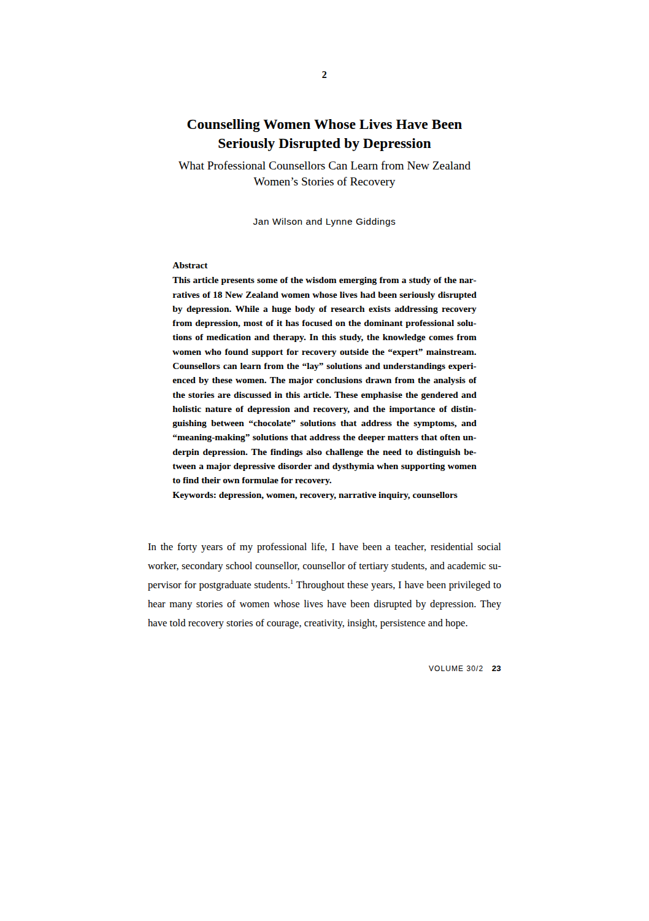2
Counselling Women Whose Lives Have Been
Seriously Disrupted by Depression
What Professional Counsellors Can Learn from New Zealand
Women’s Stories of Recovery
Jan Wilson and Lynne Giddings
Abstract
This article presents some of the wisdom emerging from a study of the narratives of 18 New Zealand women whose lives had been seriously disrupted by depression. While a huge body of research exists addressing recovery from depression, most of it has focused on the dominant professional solutions of medication and therapy. In this study, the knowledge comes from women who found support for recovery outside the “expert” mainstream. Counsellors can learn from the “lay” solutions and understandings experienced by these women. The major conclusions drawn from the analysis of the stories are discussed in this article. These emphasise the gendered and holistic nature of depression and recovery, and the importance of distinguishing between “chocolate” solutions that address the symptoms, and “meaning-making” solutions that address the deeper matters that often underpin depression. The findings also challenge the need to distinguish between a major depressive disorder and dysthymia when supporting women to find their own formulae for recovery.
Keywords: depression, women, recovery, narrative inquiry, counsellors
In the forty years of my professional life, I have been a teacher, residential social worker, secondary school counsellor, counsellor of tertiary students, and academic supervisor for postgraduate students.1 Throughout these years, I have been privileged to hear many stories of women whose lives have been disrupted by depression. They have told recovery stories of courage, creativity, insight, persistence and hope.
VOLUME 30/223